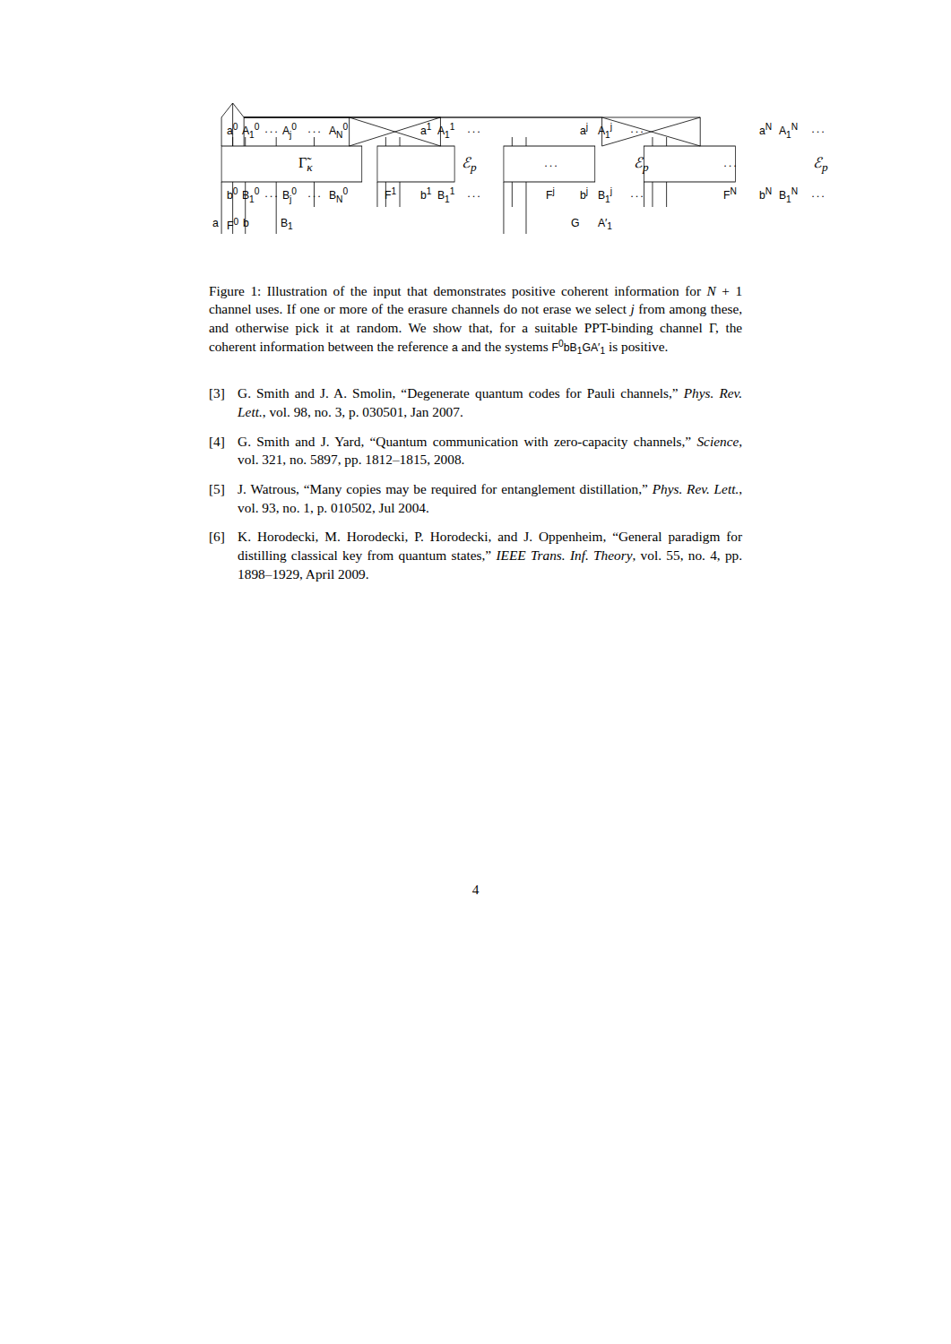a0 A10 ··· Aj0 ··· AN0 a1 A11 ··· aj A1j ··· aN A1N ··· Γ̃κ ℰp ℰp ℰp ··· ··· b0 B10 ··· Bj0 ··· BN0 F1 b1 B11 ··· Fj bj B1j ··· FN bN B1N ··· a F0 b B1 G A′1
Figure 1: Illustration of the input that demonstrates positive coherent information for N + 1 channel uses. If one or more of the erasure channels do not erase we select j from among these, and otherwise pick it at random. We show that, for a suitable PPT-binding channel Γ, the coherent information between the reference a and the systems F0bB1GA′1 is positive.
[3] G. Smith and J. A. Smolin, “Degenerate quantum codes for Pauli channels,” Phys. Rev. Lett., vol. 98, no. 3, p. 030501, Jan 2007.
[4] G. Smith and J. Yard, “Quantum communication with zero-capacity channels,” Science, vol. 321, no. 5897, pp. 1812–1815, 2008.
[5] J. Watrous, “Many copies may be required for entanglement distillation,” Phys. Rev. Lett., vol. 93, no. 1, p. 010502, Jul 2004.
[6] K. Horodecki, M. Horodecki, P. Horodecki, and J. Oppenheim, “General paradigm for distilling classical key from quantum states,” IEEE Trans. Inf. Theory, vol. 55, no. 4, pp. 1898–1929, April 2009.
4